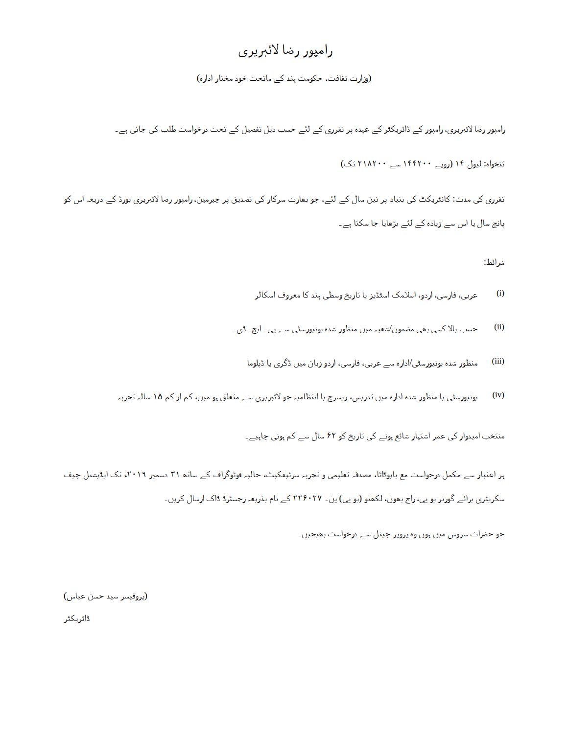رامپور رضا لائبریری
(وزارت ثقافت، حکومت ہند کے ماتحت خود مختار ادارہ)
رامپور رضا لائبریری، رامپور کے ڈائریکٹر کے عہدہ پر تقرری کے لئے حسب ذیل تفصیل کے تحت درخواست طلب کی جاتی ہے۔
تنخواہ: لیول ۱۴ (روپے ۱۴۴۲۰۰ سے ۲۱۸۲۰۰ تک)
تقرری کی مدت: کانٹریکٹ کی بنیاد پر تین سال کے لئے، جو بھارت سرکار کی تصدیق پر چیرمین، رامپور رضا لائبریری بورڈ کے ذریعہ اس کو پانچ سال یا اس سے زیادہ کے لئے بڑھایا جا سکتا ہے۔
شرائط:
(i) عربی، فارسی، اردو، اسلامک اسٹڈیز یا تاریخ وسطی ہند کا معروف اسکالر
(ii) حسب بالا کسی بھی مضمون/شعبہ میں منظور شدہ یونیورسٹی سے پی۔ ایچ۔ ڈی۔
(iii) منظور شدہ یونیورسٹی/ادارہ سے عربی، فارسی، اردو زبان میں ڈگری یا ڈپلوما
(iv) یونیورسٹی یا منظور شدہ ادارہ میں تدریس، ریسرچ یا انتظامیہ جو لائبریری سے متعلق ہو میں، کم از کم ۱۵ سالہ تجربہ
منتخب امیدوار کی عمر اشتہار شائع ہونے کی تاریخ کو ۶۲ سال سے کم ہونی چاہیے۔
ہر اعتبار سے مکمل درخواست مع بایوڈاٹا، مصدقہ تعلیمی و تجربہ سرٹیفکیٹ، حالیہ فوٹوگراف کے ساتھ ۳۱ دسمبر ۲۰۱۹ء تک ایڈیشنل چیف سکریٹری برائے گورنر یو پی، راج بھون، لکھنو (یو پی) پن۔ ۲۲۶۰۲۷ کے نام بذریعہ رجسٹرڈ ڈاک ارسال کریں۔
جو حضرات سروس میں ہوں وہ پروپر چینل سے درخواست بھیجیں۔
(پروفیسر سید حسن عباس) ڈائریکٹر